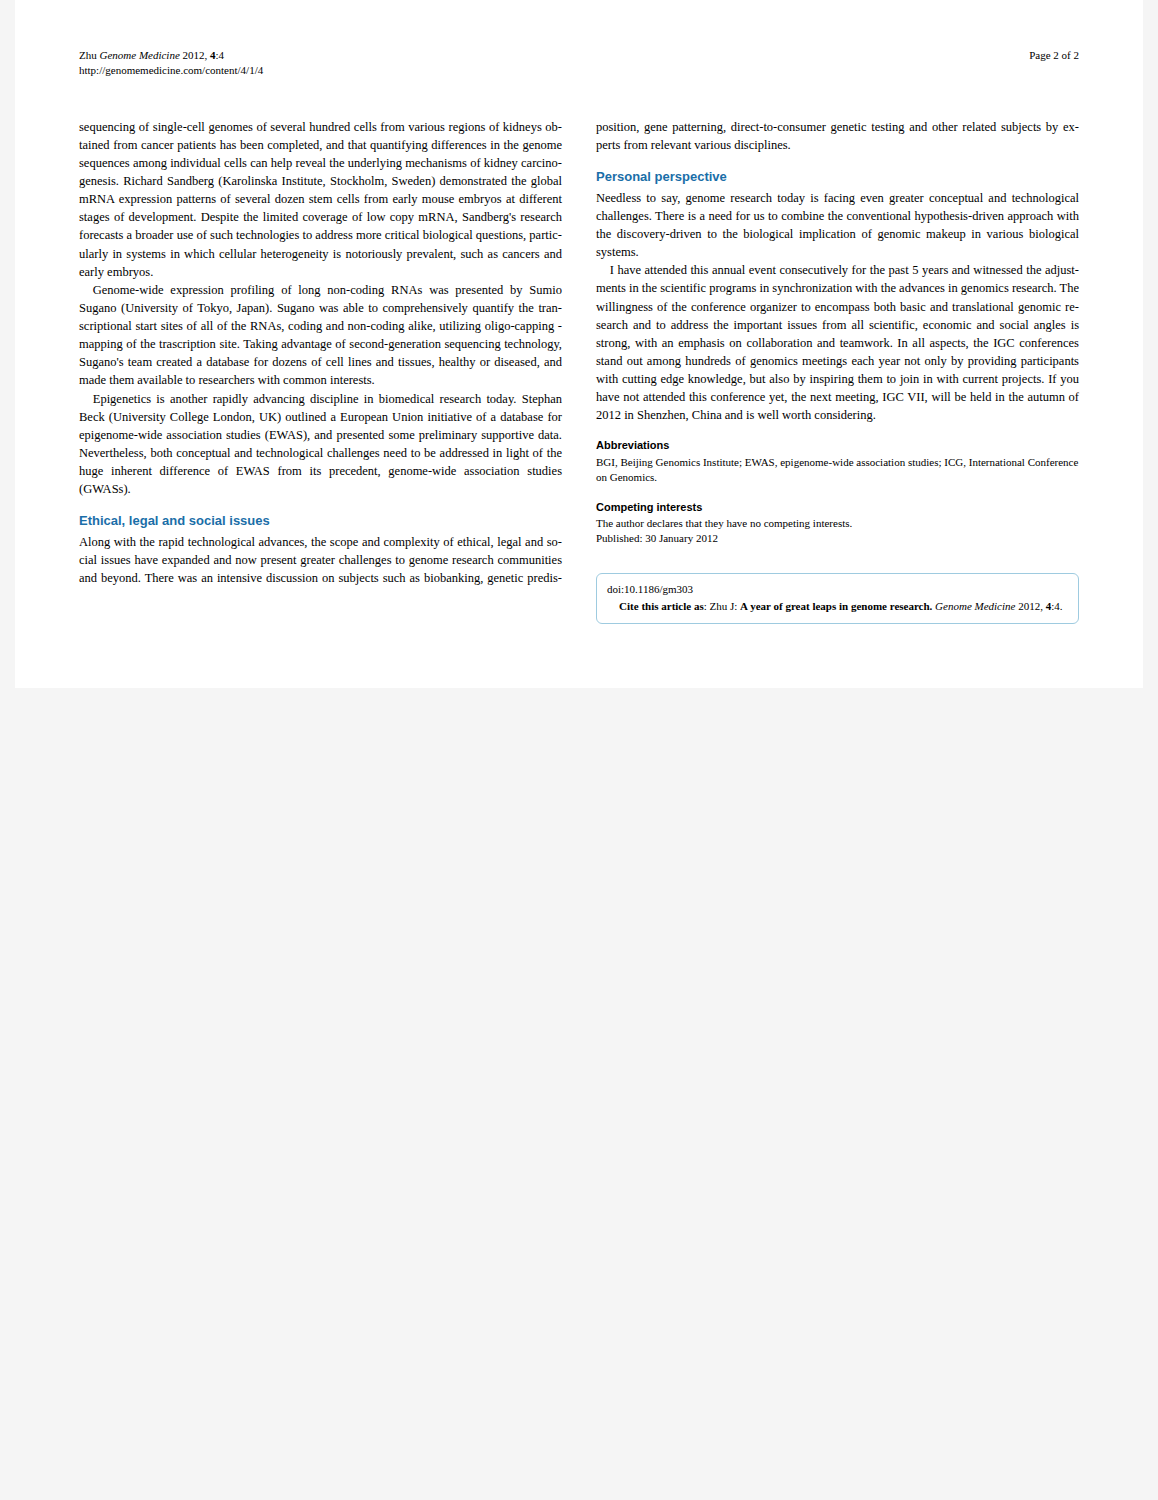Zhu Genome Medicine 2012, 4:4
http://genomemedicine.com/content/4/1/4
Page 2 of 2
sequencing of single-cell genomes of several hundred cells from various regions of kidneys obtained from cancer patients has been completed, and that quantifying differences in the genome sequences among individual cells can help reveal the underlying mechanisms of kidney carcinogenesis. Richard Sandberg (Karolinska Institute, Stockholm, Sweden) demonstrated the global mRNA expression patterns of several dozen stem cells from early mouse embryos at different stages of development. Despite the limited coverage of low copy mRNA, Sandberg's research forecasts a broader use of such technologies to address more critical biological questions, particularly in systems in which cellular heterogeneity is notoriously prevalent, such as cancers and early embryos.
Genome-wide expression profiling of long non-coding RNAs was presented by Sumio Sugano (University of Tokyo, Japan). Sugano was able to comprehensively quantify the transcriptional start sites of all of the RNAs, coding and non-coding alike, utilizing oligo-capping - mapping of the trascription site. Taking advantage of second-generation sequencing technology, Sugano's team created a database for dozens of cell lines and tissues, healthy or diseased, and made them available to researchers with common interests.
Epigenetics is another rapidly advancing discipline in biomedical research today. Stephan Beck (University College London, UK) outlined a European Union initiative of a database for epigenome-wide association studies (EWAS), and presented some preliminary supportive data. Nevertheless, both conceptual and technological challenges need to be addressed in light of the huge inherent difference of EWAS from its precedent, genome-wide association studies (GWASs).
Ethical, legal and social issues
Along with the rapid technological advances, the scope and complexity of ethical, legal and social issues have expanded and now present greater challenges to genome research communities and beyond. There was an intensive discussion on subjects such as biobanking, genetic predisposition, gene patterning, direct-to-consumer genetic testing and other related subjects by experts from relevant various disciplines.
Personal perspective
Needless to say, genome research today is facing even greater conceptual and technological challenges. There is a need for us to combine the conventional hypothesis-driven approach with the discovery-driven to the biological implication of genomic makeup in various biological systems.
I have attended this annual event consecutively for the past 5 years and witnessed the adjustments in the scientific programs in synchronization with the advances in genomics research. The willingness of the conference organizer to encompass both basic and translational genomic research and to address the important issues from all scientific, economic and social angles is strong, with an emphasis on collaboration and teamwork. In all aspects, the IGC conferences stand out among hundreds of genomics meetings each year not only by providing participants with cutting edge knowledge, but also by inspiring them to join in with current projects. If you have not attended this conference yet, the next meeting, IGC VII, will be held in the autumn of 2012 in Shenzhen, China and is well worth considering.
Abbreviations
BGI, Beijing Genomics Institute; EWAS, epigenome-wide association studies; ICG, International Conference on Genomics.
Competing interests
The author declares that they have no competing interests.
Published: 30 January 2012
doi:10.1186/gm303
Cite this article as: Zhu J: A year of great leaps in genome research. Genome Medicine 2012, 4:4.